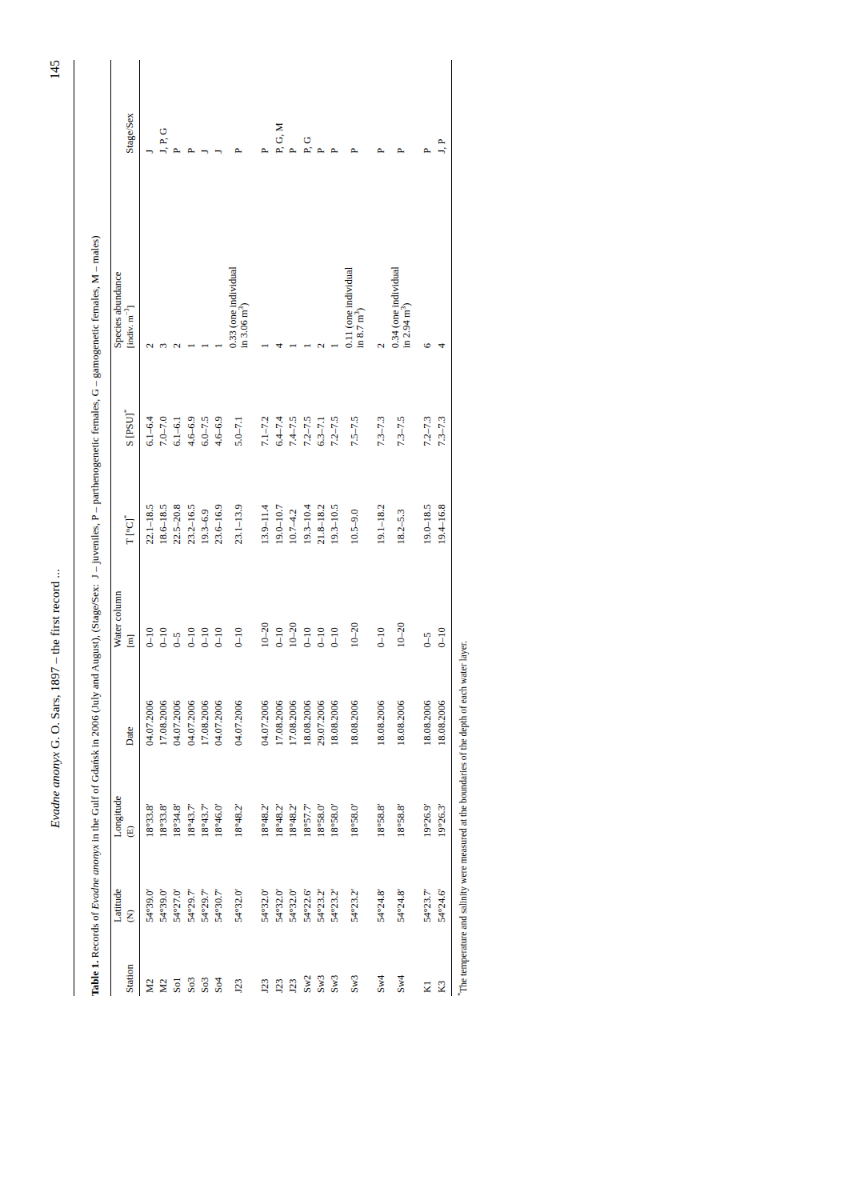Evadne anonyx G. O. Sars, 1897 – the first record ...
145
Table 1. Records of Evadne anonyx in the Gulf of Gdańsk in 2006 (July and August), (Stage/Sex: J – juveniles, P – parthenogenetic females, G – gamogenetic females, M – males)
| Station | Latitude (N) | Longitude (E) | Date | Water column [m] | T [°C] * | S [PSU] * | Species abundance [indiv. m −3 ] | Stage/Sex |
| --- | --- | --- | --- | --- | --- | --- | --- | --- |
| M2 | 54°39.0′ | 18°33.8′ | 04.07.2006 | 0–10 | 22.1–18.5 | 6.1–6.4 | 2 | J |
| M2 | 54°39.0′ | 18°33.8′ | 17.08.2006 | 0–10 | 18.6–18.5 | 7.0–7.0 | 3 | J, P, G |
| So1 | 54°27.0′ | 18°34.8′ | 04.07.2006 | 0–5 | 22.5–20.8 | 6.1–6.1 | 2 | P |
| So3 | 54°29.7′ | 18°43.7′ | 04.07.2006 | 0–10 | 23.2–16.5 | 4.6–6.9 | 1 | P |
| So3 | 54°29.7′ | 18°43.7′ | 17.08.2006 | 0–10 | 19.3–6.9 | 6.0–7.5 | 1 | J |
| So4 | 54°30.7′ | 18°46.0′ | 04.07.2006 | 0–10 | 23.6–16.9 | 4.6–6.9 | 1 | J |
| J23 | 54°32.0′ | 18°48.2′ | 04.07.2006 | 0–10 | 23.1–13.9 | 5.0–7.1 | 0.33 (one individual in 3.06 m 3 ) | P |
| J23 | 54°32.0′ | 18°48.2′ | 04.07.2006 | 10–20 | 13.9–11.4 | 7.1–7.2 | 1 | P |
| J23 | 54°32.0′ | 18°48.2′ | 17.08.2006 | 0–10 | 19.0–10.7 | 6.4–7.4 | 4 | P, G, M |
| J23 | 54°32.0′ | 18°48.2′ | 17.08.2006 | 10–20 | 10.7–4.2 | 7.4–7.5 | 1 | P |
| Sw2 | 54°22.6′ | 18°57.7′ | 18.08.2006 | 0–10 | 19.3–10.4 | 7.2–7.5 | 1 | P, G |
| Sw3 | 54°23.2′ | 18°58.0′ | 29.07.2006 | 0–10 | 21.8–18.2 | 6.3–7.1 | 2 | P |
| Sw3 | 54°23.2′ | 18°58.0′ | 18.08.2006 | 0–10 | 19.3–10.5 | 7.2–7.5 | 1 | P |
| Sw3 | 54°23.2′ | 18°58.0′ | 18.08.2006 | 10–20 | 10.5–9.0 | 7.5–7.5 | 0.11 (one individual in 8.7 m 3 ) | P |
| Sw4 | 54°24.8′ | 18°58.8′ | 18.08.2006 | 0–10 | 19.1–18.2 | 7.3–7.3 | 2 | P |
| Sw4 | 54°24.8′ | 18°58.8′ | 18.08.2006 | 10–20 | 18.2–5.3 | 7.3–7.5 | 0.34 (one individual in 2.94 m 3 ) | P |
| K1 | 54°23.7′ | 19°26.9′ | 18.08.2006 | 0–5 | 19.0–18.5 | 7.2–7.3 | 6 | P |
| K3 | 54°24.6′ | 19°26.3′ | 18.08.2006 | 0–10 | 19.4–16.8 | 7.3–7.3 | 4 | J, P |
*The temperature and salinity were measured at the boundaries of the depth of each water layer.